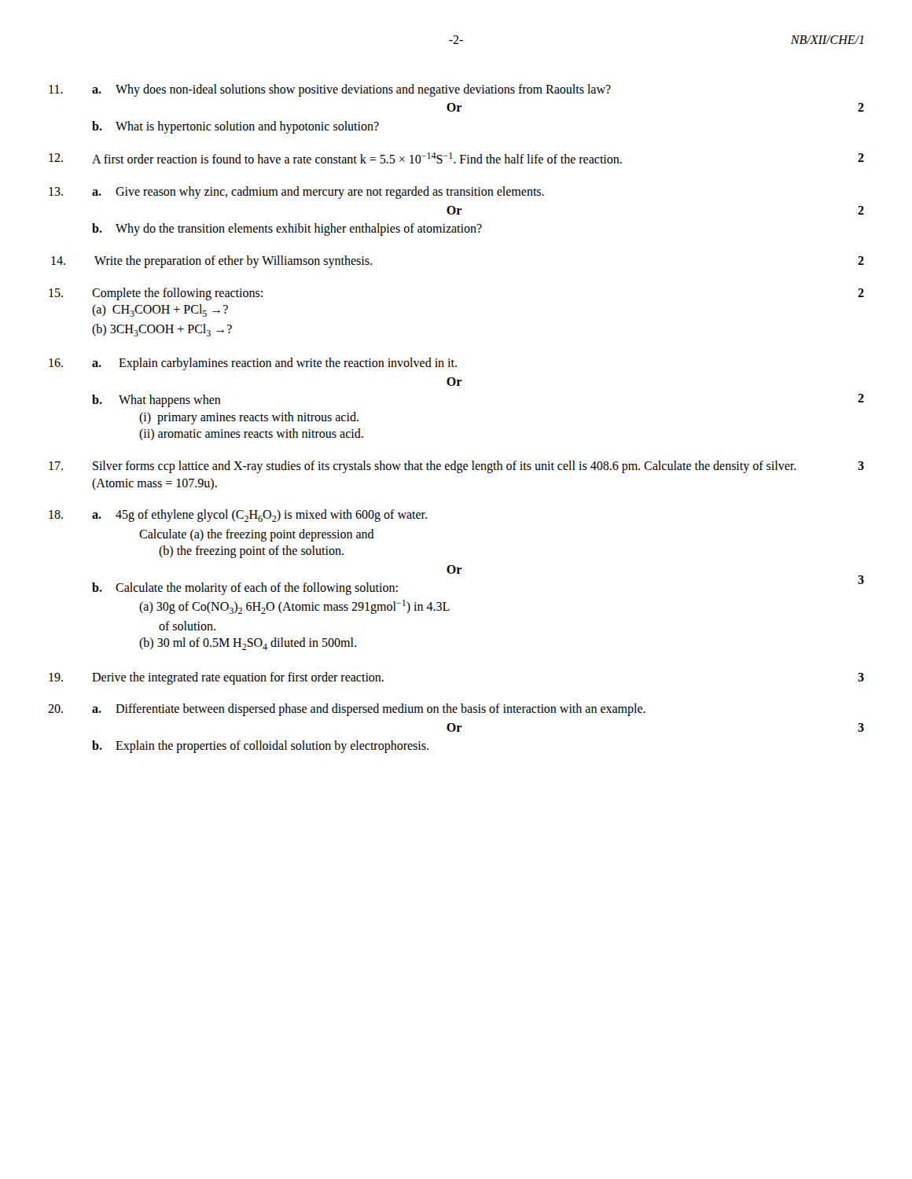-2- NB/XII/CHE/1
| 11. | a. Why does non-ideal solutions show positive deviations and negative deviations from Raoults law? Or b. What is hypertonic solution and hypotonic solution? | 2 |
| 12. | A first order reaction is found to have a rate constant k = 5.5 × 10 −14 S −1 . Find the half life of the reaction. | 2 |
| 13. | a. Give reason why zinc, cadmium and mercury are not regarded as transition elements. Or b. Why do the transition elements exhibit higher enthalpies of atomization? | 2 |
| 14. | Write the preparation of ether by Williamson synthesis. | 2 |
| 15. | Complete the following reactions: (a) CH 3 COOH + PCl 5 → ? (b) 3CH 3 COOH + PCl 3 → ? | 2 |
| 16. | a. Explain carbylamines reaction and write the reaction involved in it. Or b. What happens when (i) primary amines reacts with nitrous acid. (ii) aromatic amines reacts with nitrous acid. | 2 |
| 17. | Silver forms ccp lattice and X-ray studies of its crystals show that the edge length of its unit cell is 408.6 pm. Calculate the density of silver. (Atomic mass = 107.9u). | 3 |
| 18. | a. 45g of ethylene glycol (C 2 H 6 O 2 ) is mixed with 600g of water. Calculate (a) the freezing point depression and (b) the freezing point of the solution. Or b. Calculate the molarity of each of the following solution: (a) 30g of Co(NO 3 ) 2 6H 2 O (Atomic mass 291gmol −1 ) in 4.3L of solution. (b) 30 ml of 0.5M H 2 SO 4 diluted in 500ml. | 3 |
| 19. | Derive the integrated rate equation for first order reaction. | 3 |
| 20. | a. Differentiate between dispersed phase and dispersed medium on the basis of interaction with an example. Or b. Explain the properties of colloidal solution by electrophoresis. | 3 |